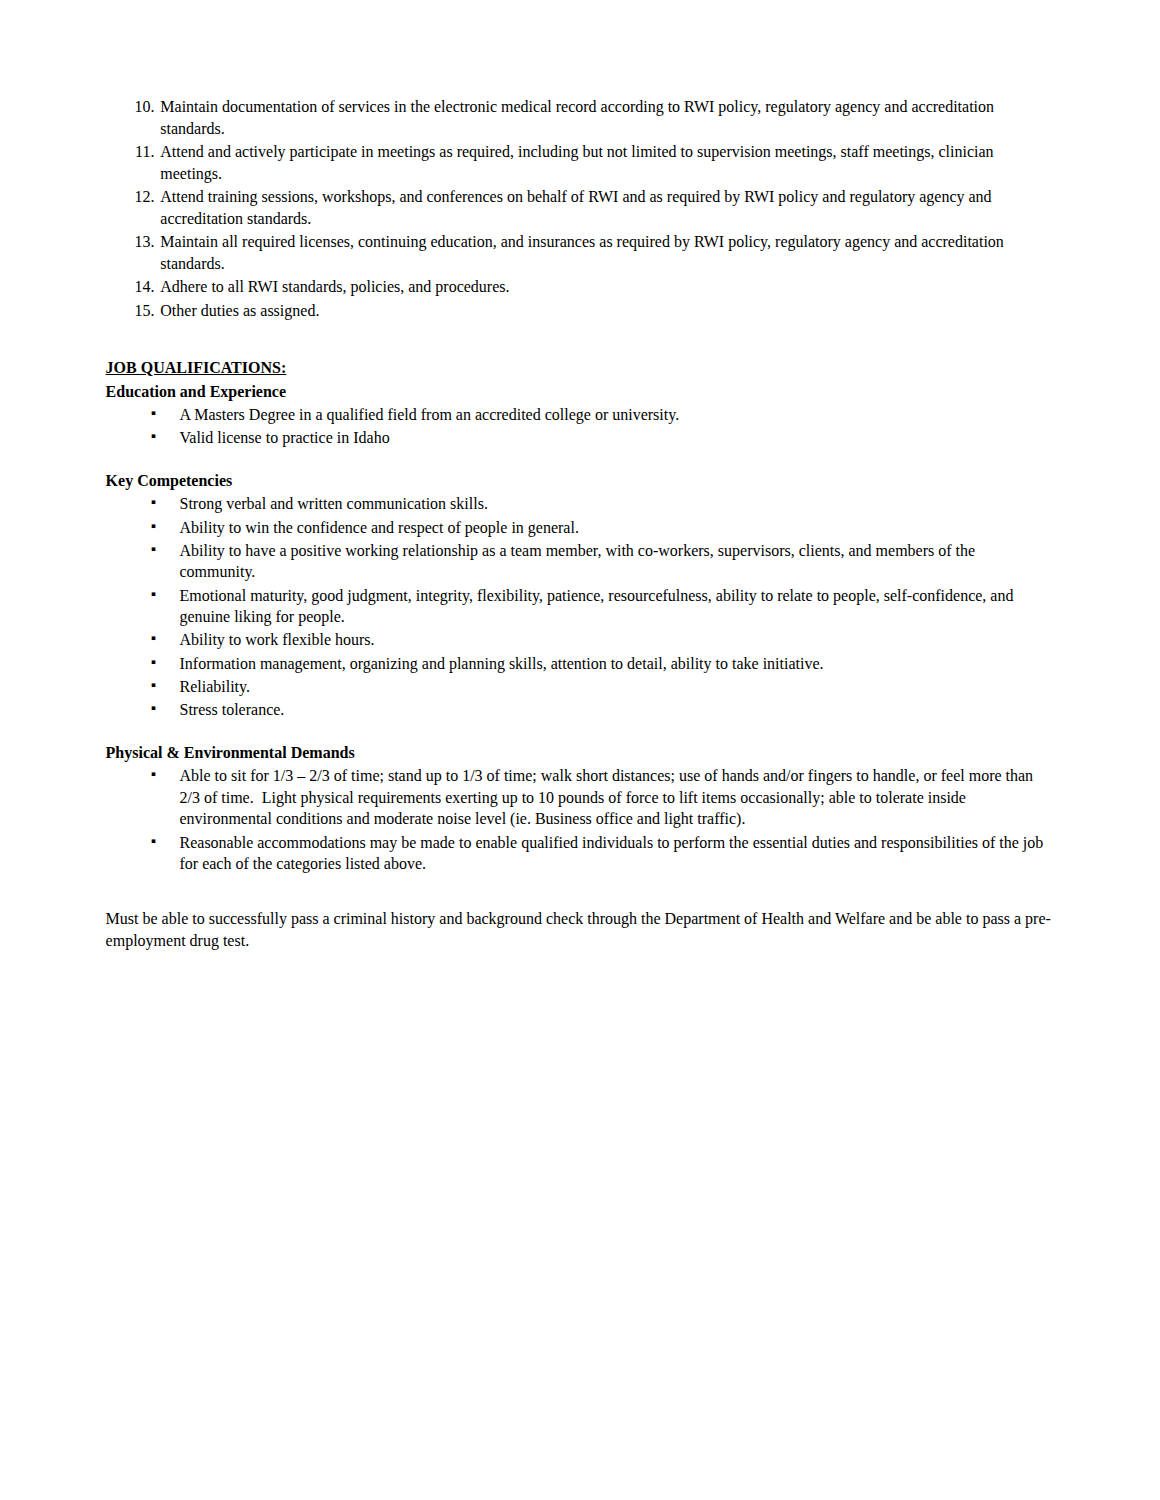Maintain documentation of services in the electronic medical record according to RWI policy, regulatory agency and accreditation standards.
Attend and actively participate in meetings as required, including but not limited to supervision meetings, staff meetings, clinician meetings.
Attend training sessions, workshops, and conferences on behalf of RWI and as required by RWI policy and regulatory agency and accreditation standards.
Maintain all required licenses, continuing education, and insurances as required by RWI policy, regulatory agency and accreditation standards.
Adhere to all RWI standards, policies, and procedures.
Other duties as assigned.
JOB QUALIFICATIONS:
Education and Experience
A Masters Degree in a qualified field from an accredited college or university.
Valid license to practice in Idaho
Key Competencies
Strong verbal and written communication skills.
Ability to win the confidence and respect of people in general.
Ability to have a positive working relationship as a team member, with co-workers, supervisors, clients, and members of the community.
Emotional maturity, good judgment, integrity, flexibility, patience, resourcefulness, ability to relate to people, self-confidence, and genuine liking for people.
Ability to work flexible hours.
Information management, organizing and planning skills, attention to detail, ability to take initiative.
Reliability.
Stress tolerance.
Physical & Environmental Demands
Able to sit for 1/3 – 2/3 of time; stand up to 1/3 of time; walk short distances; use of hands and/or fingers to handle, or feel more than 2/3 of time. Light physical requirements exerting up to 10 pounds of force to lift items occasionally; able to tolerate inside environmental conditions and moderate noise level (ie. Business office and light traffic).
Reasonable accommodations may be made to enable qualified individuals to perform the essential duties and responsibilities of the job for each of the categories listed above.
Must be able to successfully pass a criminal history and background check through the Department of Health and Welfare and be able to pass a pre-employment drug test.